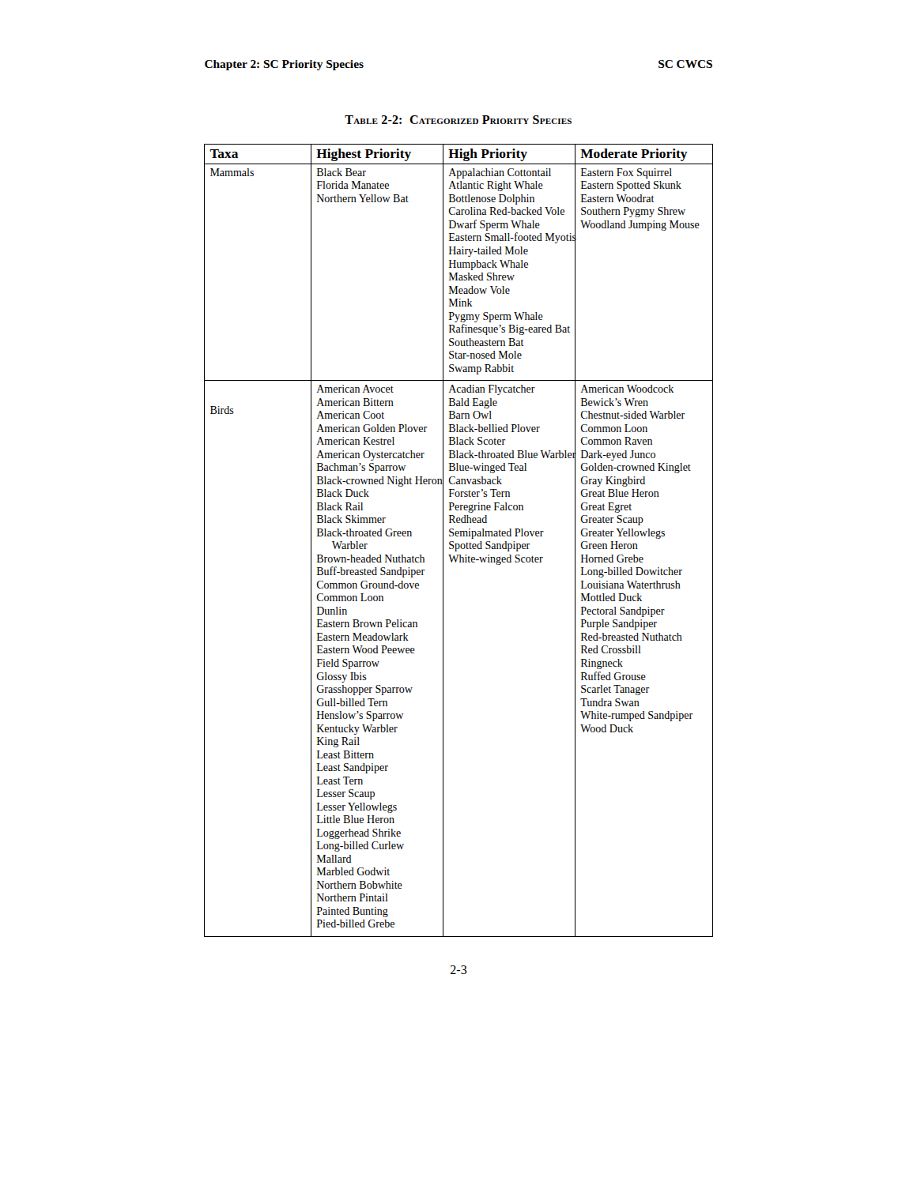Chapter 2: SC Priority Species
SC CWCS
Table 2-2: Categorized Priority Species
| Taxa | Highest Priority | High Priority | Moderate Priority |
| --- | --- | --- | --- |
| Mammals | Black Bear Florida Manatee Northern Yellow Bat | Appalachian Cottontail Atlantic Right Whale Bottlenose Dolphin Carolina Red-backed Vole Dwarf Sperm Whale Eastern Small-footed Myotis Hairy-tailed Mole Humpback Whale Masked Shrew Meadow Vole Mink Pygmy Sperm Whale Rafinesque’s Big-eared Bat Southeastern Bat Star-nosed Mole Swamp Rabbit | Eastern Fox Squirrel Eastern Spotted Skunk Eastern Woodrat Southern Pygmy Shrew Woodland Jumping Mouse |
| Birds | American Avocet American Bittern American Coot American Golden Plover American Kestrel American Oystercatcher Bachman’s Sparrow Black-crowned Night Heron Black Duck Black Rail Black Skimmer Black-throated Green Warbler Brown-headed Nuthatch Buff-breasted Sandpiper Common Ground-dove Common Loon Dunlin Eastern Brown Pelican Eastern Meadowlark Eastern Wood Peewee Field Sparrow Glossy Ibis Grasshopper Sparrow Gull-billed Tern Henslow’s Sparrow Kentucky Warbler King Rail Least Bittern Least Sandpiper Least Tern Lesser Scaup Lesser Yellowlegs Little Blue Heron Loggerhead Shrike Long-billed Curlew Mallard Marbled Godwit Northern Bobwhite Northern Pintail Painted Bunting Pied-billed Grebe | Acadian Flycatcher Bald Eagle Barn Owl Black-bellied Plover Black Scoter Black-throated Blue Warbler Blue-winged Teal Canvasback Forster’s Tern Peregrine Falcon Redhead Semipalmated Plover Spotted Sandpiper White-winged Scoter | American Woodcock Bewick’s Wren Chestnut-sided Warbler Common Loon Common Raven Dark-eyed Junco Golden-crowned Kinglet Gray Kingbird Great Blue Heron Great Egret Greater Scaup Greater Yellowlegs Green Heron Horned Grebe Long-billed Dowitcher Louisiana Waterthrush Mottled Duck Pectoral Sandpiper Purple Sandpiper Red-breasted Nuthatch Red Crossbill Ringneck Ruffed Grouse Scarlet Tanager Tundra Swan White-rumped Sandpiper Wood Duck |
2-3